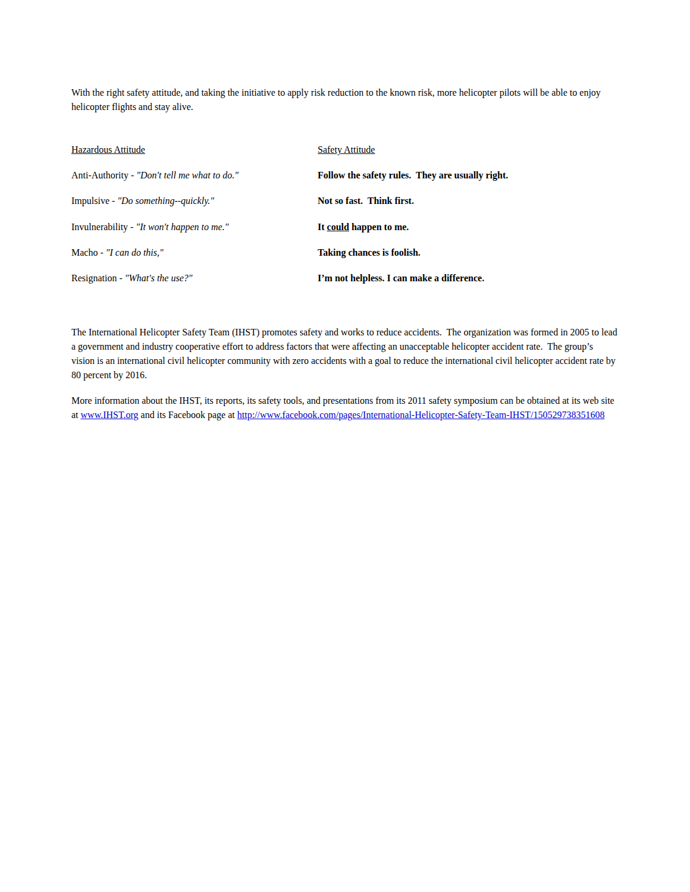With the right safety attitude, and taking the initiative to apply risk reduction to the known risk, more helicopter pilots will be able to enjoy helicopter flights and stay alive.
| Hazardous Attitude | Safety Attitude |
| --- | --- |
| Anti-Authority - "Don't tell me what to do." | Follow the safety rules. They are usually right. |
| Impulsive - "Do something--quickly." | Not so fast. Think first. |
| Invulnerability - "It won't happen to me." | It could happen to me. |
| Macho - "I can do this," | Taking chances is foolish. |
| Resignation - "What's the use?" | I’m not helpless. I can make a difference. |
The International Helicopter Safety Team (IHST) promotes safety and works to reduce accidents. The organization was formed in 2005 to lead a government and industry cooperative effort to address factors that were affecting an unacceptable helicopter accident rate. The group’s vision is an international civil helicopter community with zero accidents with a goal to reduce the international civil helicopter accident rate by 80 percent by 2016.
More information about the IHST, its reports, its safety tools, and presentations from its 2011 safety symposium can be obtained at its web site at www.IHST.org and its Facebook page at http://www.facebook.com/pages/International-Helicopter-Safety-Team-IHST/150529738351608